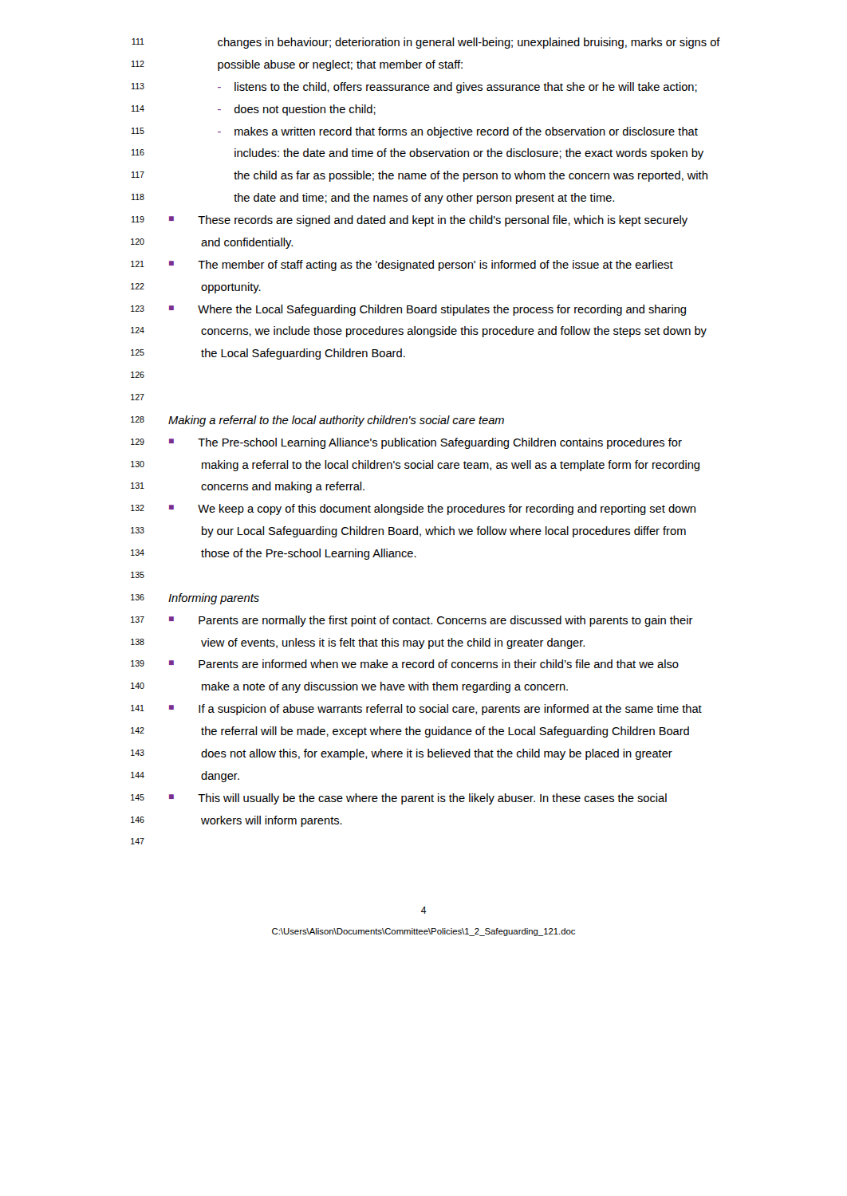changes in behaviour; deterioration in general well-being; unexplained bruising, marks or signs of
possible abuse or neglect; that member of staff:
-listens to the child, offers reassurance and gives assurance that she or he will take action;
-does not question the child;
-makes a written record that forms an objective record of the observation or disclosure that
includes: the date and time of the observation or the disclosure; the exact words spoken by
the child as far as possible; the name of the person to whom the concern was reported, with
the date and time; and the names of any other person present at the time.
■These records are signed and dated and kept in the child's personal file, which is kept securely
and confidentially.
■The member of staff acting as the 'designated person' is informed of the issue at the earliest
opportunity.
■Where the Local Safeguarding Children Board stipulates the process for recording and sharing
concerns, we include those procedures alongside this procedure and follow the steps set down by
the Local Safeguarding Children Board.
Making a referral to the local authority children's social care team
■The Pre-school Learning Alliance's publication Safeguarding Children contains procedures for
making a referral to the local children's social care team, as well as a template form for recording
concerns and making a referral.
■We keep a copy of this document alongside the procedures for recording and reporting set down
by our Local Safeguarding Children Board, which we follow where local procedures differ from
those of the Pre-school Learning Alliance.
Informing parents
■Parents are normally the first point of contact. Concerns are discussed with parents to gain their
view of events, unless it is felt that this may put the child in greater danger.
■Parents are informed when we make a record of concerns in their child’s file and that we also
make a note of any discussion we have with them regarding a concern.
■If a suspicion of abuse warrants referral to social care, parents are informed at the same time that
the referral will be made, except where the guidance of the Local Safeguarding Children Board
does not allow this, for example, where it is believed that the child may be placed in greater
danger.
■This will usually be the case where the parent is the likely abuser. In these cases the social
workers will inform parents.
4
C:\Users\Alison\Documents\Committee\Policies\1_2_Safeguarding_121.doc